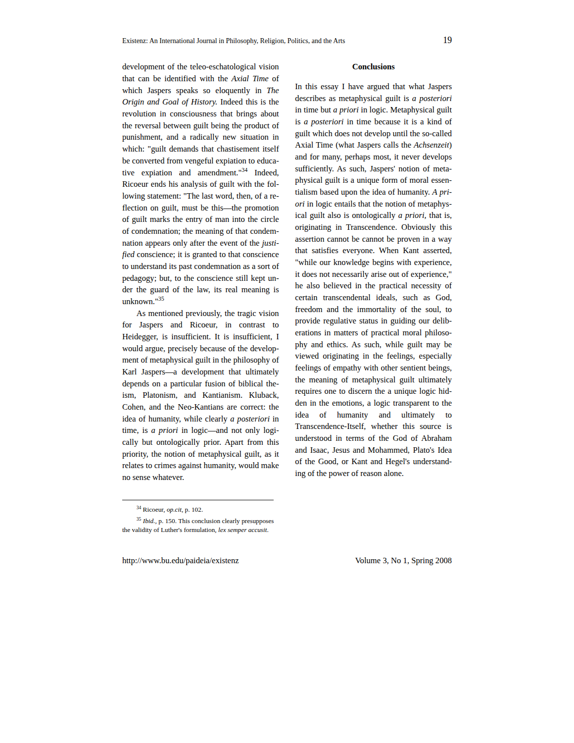Existenz: An International Journal in Philosophy, Religion, Politics, and the Arts
19
development of the teleo-eschatological vision that can be identified with the Axial Time of which Jaspers speaks so eloquently in The Origin and Goal of History. Indeed this is the revolution in consciousness that brings about the reversal between guilt being the product of punishment, and a radically new situation in which: "guilt demands that chastisement itself be converted from vengeful expiation to educative expiation and amendment."34 Indeed, Ricoeur ends his analysis of guilt with the following statement: "The last word, then, of a reflection on guilt, must be this—the promotion of guilt marks the entry of man into the circle of condemnation; the meaning of that condemnation appears only after the event of the justified conscience; it is granted to that conscience to understand its past condemnation as a sort of pedagogy; but, to the conscience still kept under the guard of the law, its real meaning is unknown."35
As mentioned previously, the tragic vision for Jaspers and Ricoeur, in contrast to Heidegger, is insufficient. It is insufficient, I would argue, precisely because of the development of metaphysical guilt in the philosophy of Karl Jaspers—a development that ultimately depends on a particular fusion of biblical theism, Platonism, and Kantianism. Kluback, Cohen, and the Neo-Kantians are correct: the idea of humanity, while clearly a posteriori in time, is a priori in logic—and not only logically but ontologically prior. Apart from this priority, the notion of metaphysical guilt, as it relates to crimes against humanity, would make no sense whatever.
Conclusions
In this essay I have argued that what Jaspers describes as metaphysical guilt is a posteriori in time but a priori in logic. Metaphysical guilt is a posteriori in time because it is a kind of guilt which does not develop until the so-called Axial Time (what Jaspers calls the Achsenzeit) and for many, perhaps most, it never develops sufficiently. As such, Jaspers' notion of metaphysical guilt is a unique form of moral essentialism based upon the idea of humanity. A priori in logic entails that the notion of metaphysical guilt also is ontologically a priori, that is, originating in Transcendence. Obviously this assertion cannot be cannot be proven in a way that satisfies everyone. When Kant asserted, "while our knowledge begins with experience, it does not necessarily arise out of experience," he also believed in the practical necessity of certain transcendental ideals, such as God, freedom and the immortality of the soul, to provide regulative status in guiding our deliberations in matters of practical moral philosophy and ethics. As such, while guilt may be viewed originating in the feelings, especially feelings of empathy with other sentient beings, the meaning of metaphysical guilt ultimately requires one to discern the a unique logic hidden in the emotions, a logic transparent to the idea of humanity and ultimately to Transcendence-Itself, whether this source is understood in terms of the God of Abraham and Isaac, Jesus and Mohammed, Plato's Idea of the Good, or Kant and Hegel's understanding of the power of reason alone.
34 Ricoeur, op.cit, p. 102.
35 Ibid., p. 150. This conclusion clearly presupposes the validity of Luther's formulation, lex semper accusit.
http://www.bu.edu/paideia/existenz
Volume 3, No 1, Spring 2008